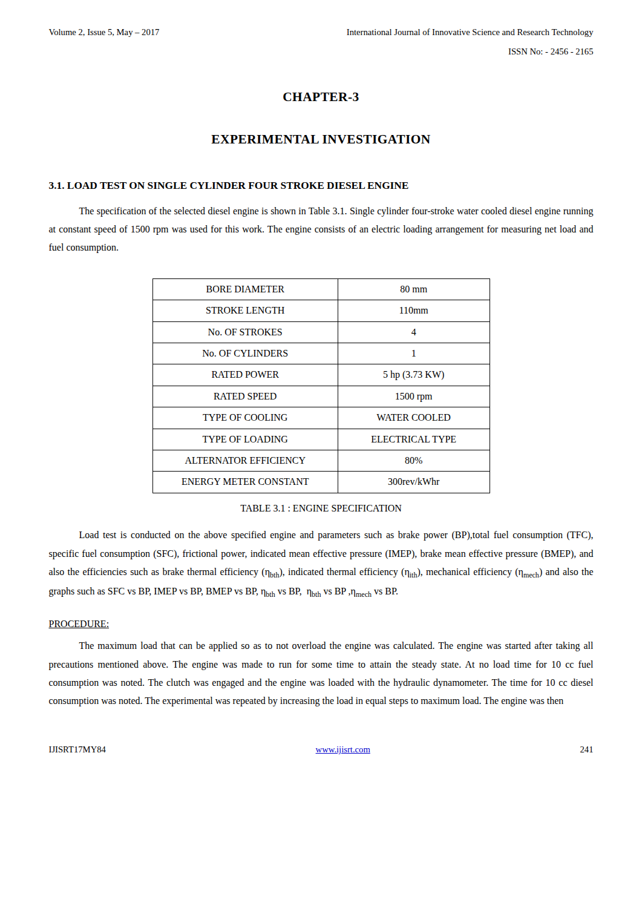Volume 2, Issue 5, May – 2017
International Journal of Innovative Science and Research Technology
ISSN No: - 2456 - 2165
CHAPTER-3
EXPERIMENTAL INVESTIGATION
3.1. LOAD TEST ON SINGLE CYLINDER FOUR STROKE DIESEL ENGINE
The specification of the selected diesel engine is shown in Table 3.1. Single cylinder four-stroke water cooled diesel engine running at constant speed of 1500 rpm was used for this work. The engine consists of an electric loading arrangement for measuring net load and fuel consumption.
| BORE DIAMETER | 80 mm |
| STROKE LENGTH | 110mm |
| No. OF STROKES | 4 |
| No. OF CYLINDERS | 1 |
| RATED POWER | 5 hp (3.73 KW) |
| RATED SPEED | 1500 rpm |
| TYPE OF COOLING | WATER COOLED |
| TYPE OF LOADING | ELECTRICAL TYPE |
| ALTERNATOR EFFICIENCY | 80% |
| ENERGY METER CONSTANT | 300rev/kWhr |
TABLE 3.1 : ENGINE SPECIFICATION
Load test is conducted on the above specified engine and parameters such as brake power (BP),total fuel consumption (TFC), specific fuel consumption (SFC), frictional power, indicated mean effective pressure (IMEP), brake mean effective pressure (BMEP), and also the efficiencies such as brake thermal efficiency (ηbth), indicated thermal efficiency (ηith), mechanical efficiency (ηmech) and also the graphs such as SFC vs BP, IMEP vs BP, BMEP vs BP, ηbth vs BP, ηbth vs BP ,ηmech vs BP.
PROCEDURE:
The maximum load that can be applied so as to not overload the engine was calculated. The engine was started after taking all precautions mentioned above. The engine was made to run for some time to attain the steady state. At no load time for 10 cc fuel consumption was noted. The clutch was engaged and the engine was loaded with the hydraulic dynamometer. The time for 10 cc diesel consumption was noted. The experimental was repeated by increasing the load in equal steps to maximum load. The engine was then
IJISRT17MY84
www.ijisrt.com
241